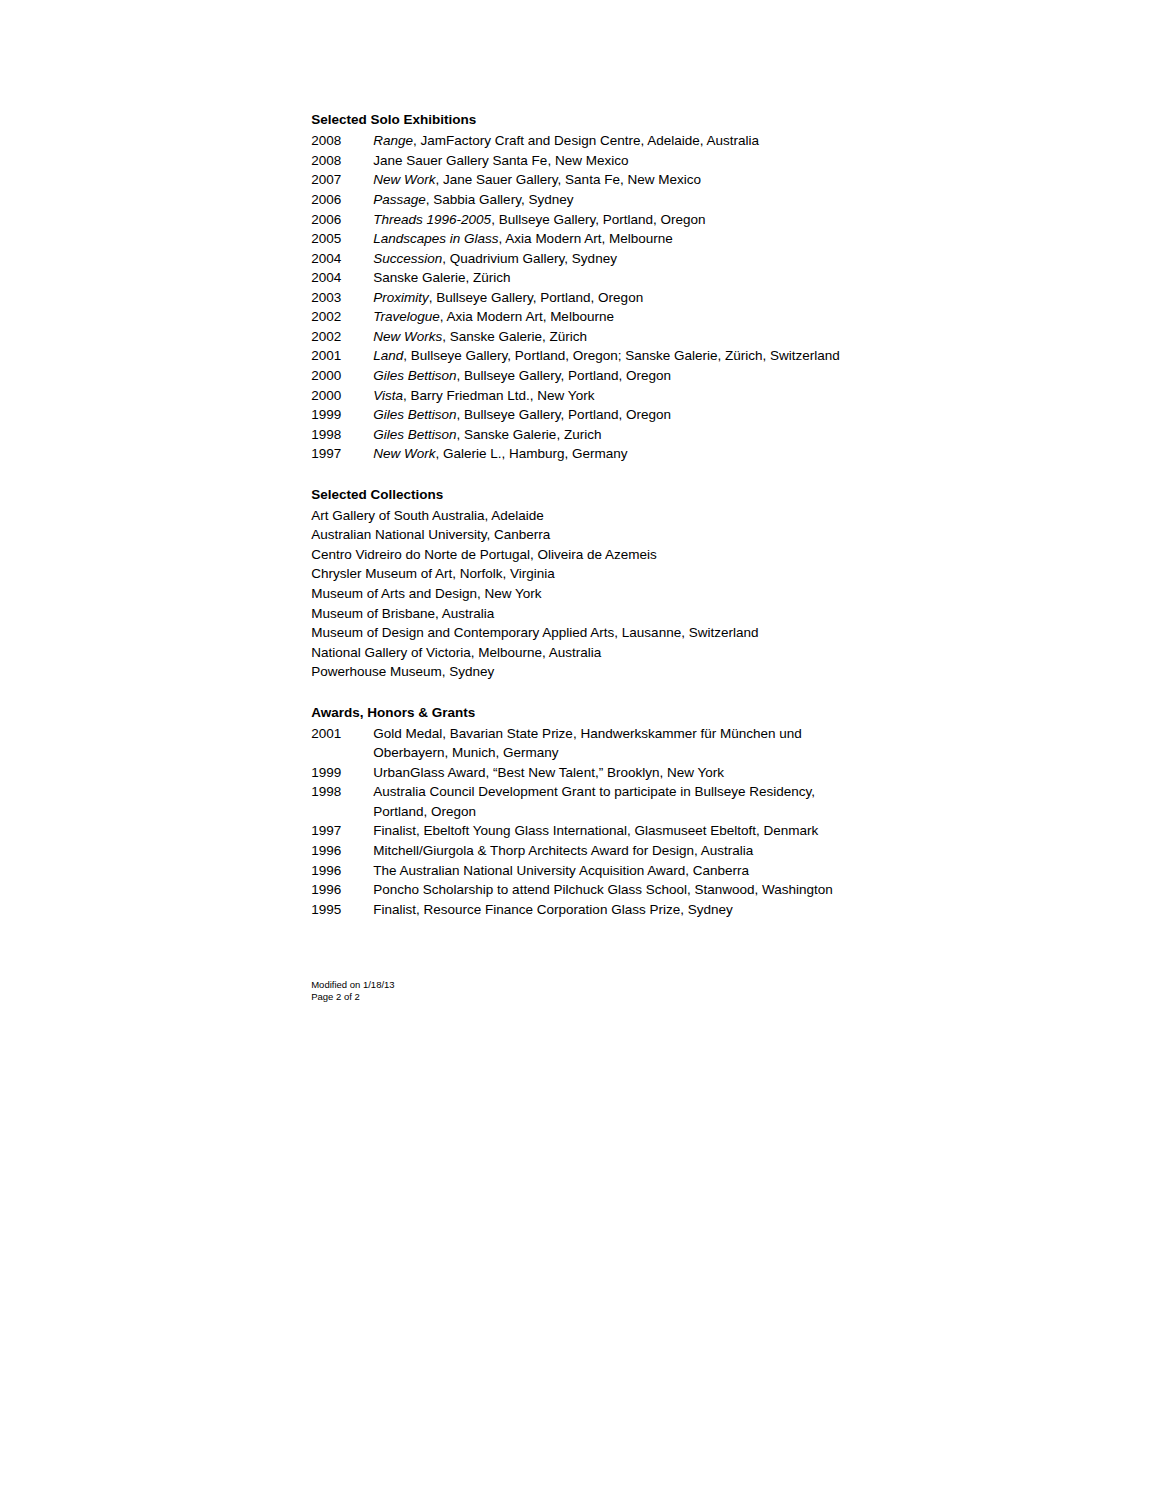Selected Solo Exhibitions
| 2008 | Range , JamFactory Craft and Design Centre, Adelaide, Australia |
| 2008 | Jane Sauer Gallery Santa Fe, New Mexico |
| 2007 | New Work , Jane Sauer Gallery, Santa Fe, New Mexico |
| 2006 | Passage , Sabbia Gallery, Sydney |
| 2006 | Threads 1996-2005 , Bullseye Gallery, Portland, Oregon |
| 2005 | Landscapes in Glass , Axia Modern Art, Melbourne |
| 2004 | Succession , Quadrivium Gallery, Sydney |
| 2004 | Sanske Galerie, Zürich |
| 2003 | Proximity , Bullseye Gallery, Portland, Oregon |
| 2002 | Travelogue , Axia Modern Art, Melbourne |
| 2002 | New Works , Sanske Galerie, Zürich |
| 2001 | Land , Bullseye Gallery, Portland, Oregon; Sanske Galerie, Zürich, Switzerland |
| 2000 | Giles Bettison , Bullseye Gallery, Portland, Oregon |
| 2000 | Vista , Barry Friedman Ltd., New York |
| 1999 | Giles Bettison , Bullseye Gallery, Portland, Oregon |
| 1998 | Giles Bettison , Sanske Galerie, Zurich |
| 1997 | New Work , Galerie L., Hamburg, Germany |
Selected Collections
Art Gallery of South Australia, Adelaide
Australian National University, Canberra
Centro Vidreiro do Norte de Portugal, Oliveira de Azemeis
Chrysler Museum of Art, Norfolk, Virginia
Museum of Arts and Design, New York
Museum of Brisbane, Australia
Museum of Design and Contemporary Applied Arts, Lausanne, Switzerland
National Gallery of Victoria, Melbourne, Australia
Powerhouse Museum, Sydney
Awards, Honors & Grants
| 2001 | Gold Medal, Bavarian State Prize, Handwerkskammer für München und Oberbayern, Munich, Germany |
| 1999 | UrbanGlass Award, “Best New Talent,” Brooklyn, New York |
| 1998 | Australia Council Development Grant to participate in Bullseye Residency, Portland, Oregon |
| 1997 | Finalist, Ebeltoft Young Glass International, Glasmuseet Ebeltoft, Denmark |
| 1996 | Mitchell/Giurgola & Thorp Architects Award for Design, Australia |
| 1996 | The Australian National University Acquisition Award, Canberra |
| 1996 | Poncho Scholarship to attend Pilchuck Glass School, Stanwood, Washington |
| 1995 | Finalist, Resource Finance Corporation Glass Prize, Sydney |
Modified on 1/18/13
Page 2 of 2